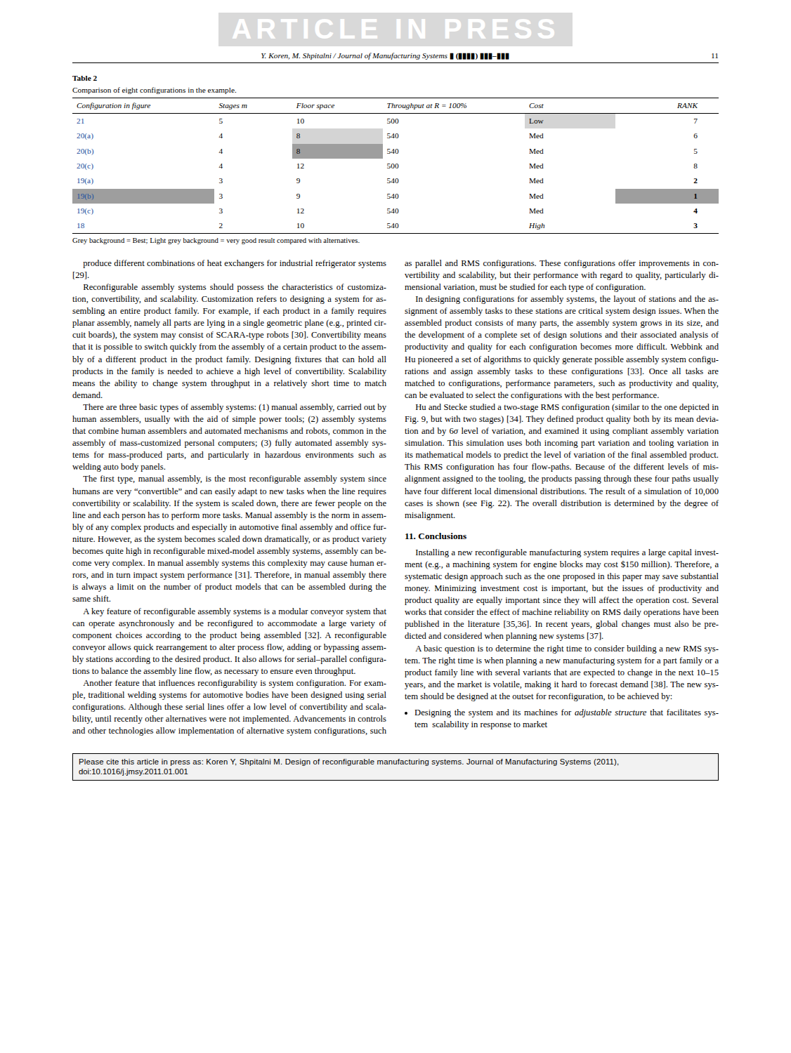ARTICLE IN PRESS
Y. Koren, M. Shpitalni / Journal of Manufacturing Systems ▮ (▮▮▮▮) ▮▮▮–▮▮▮
11
Table 2
Comparison of eight configurations in the example.
| Configuration in figure | Stages m | Floor space | Throughput at R = 100% | Cost | RANK |
| --- | --- | --- | --- | --- | --- |
| 21 | 5 | 10 | 500 | Low | 7 |
| 20(a) | 4 | 8 | 540 | Med | 6 |
| 20(b) | 4 | 8 | 540 | Med | 5 |
| 20(c) | 4 | 12 | 500 | Med | 8 |
| 19(a) | 3 | 9 | 540 | Med | 2 |
| 19(b) | 3 | 9 | 540 | Med | 1 |
| 19(c) | 3 | 12 | 540 | Med | 4 |
| 18 | 2 | 10 | 540 | High | 3 |
Grey background = Best; Light grey background = very good result compared with alternatives.
produce different combinations of heat exchangers for industrial refrigerator systems [29].
Reconfigurable assembly systems should possess the characteristics of customization, convertibility, and scalability. Customization refers to designing a system for assembling an entire product family. For example, if each product in a family requires planar assembly, namely all parts are lying in a single geometric plane (e.g., printed circuit boards), the system may consist of SCARA-type robots [30]. Convertibility means that it is possible to switch quickly from the assembly of a certain product to the assembly of a different product in the product family. Designing fixtures that can hold all products in the family is needed to achieve a high level of convertibility. Scalability means the ability to change system throughput in a relatively short time to match demand.
There are three basic types of assembly systems: (1) manual assembly, carried out by human assemblers, usually with the aid of simple power tools; (2) assembly systems that combine human assemblers and automated mechanisms and robots, common in the assembly of mass-customized personal computers; (3) fully automated assembly systems for mass-produced parts, and particularly in hazardous environments such as welding auto body panels.
The first type, manual assembly, is the most reconfigurable assembly system since humans are very “convertible” and can easily adapt to new tasks when the line requires convertibility or scalability. If the system is scaled down, there are fewer people on the line and each person has to perform more tasks. Manual assembly is the norm in assembly of any complex products and especially in automotive final assembly and office furniture. However, as the system becomes scaled down dramatically, or as product variety becomes quite high in reconfigurable mixed-model assembly systems, assembly can become very complex. In manual assembly systems this complexity may cause human errors, and in turn impact system performance [31]. Therefore, in manual assembly there is always a limit on the number of product models that can be assembled during the same shift.
A key feature of reconfigurable assembly systems is a modular conveyor system that can operate asynchronously and be reconfigured to accommodate a large variety of component choices according to the product being assembled [32]. A reconfigurable conveyor allows quick rearrangement to alter process flow, adding or bypassing assembly stations according to the desired product. It also allows for serial–parallel configurations to balance the assembly line flow, as necessary to ensure even throughput.
Another feature that influences reconfigurability is system configuration. For example, traditional welding systems for automotive bodies have been designed using serial configurations. Although these serial lines offer a low level of convertibility and scalability, until recently other alternatives were not implemented. Advancements in controls and other technologies allow implementation of alternative system configurations, such as parallel and RMS configurations. These configurations offer improvements in convertibility and scalability, but their performance with regard to quality, particularly dimensional variation, must be studied for each type of configuration.
In designing configurations for assembly systems, the layout of stations and the assignment of assembly tasks to these stations are critical system design issues. When the assembled product consists of many parts, the assembly system grows in its size, and the development of a complete set of design solutions and their associated analysis of productivity and quality for each configuration becomes more difficult. Webbink and Hu pioneered a set of algorithms to quickly generate possible assembly system configurations and assign assembly tasks to these configurations [33]. Once all tasks are matched to configurations, performance parameters, such as productivity and quality, can be evaluated to select the configurations with the best performance.
Hu and Stecke studied a two-stage RMS configuration (similar to the one depicted in Fig. 9, but with two stages) [34]. They defined product quality both by its mean deviation and by 6σ level of variation, and examined it using compliant assembly variation simulation. This simulation uses both incoming part variation and tooling variation in its mathematical models to predict the level of variation of the final assembled product. This RMS configuration has four flow-paths. Because of the different levels of misalignment assigned to the tooling, the products passing through these four paths usually have four different local dimensional distributions. The result of a simulation of 10,000 cases is shown (see Fig. 22). The overall distribution is determined by the degree of misalignment.
11. Conclusions
Installing a new reconfigurable manufacturing system requires a large capital investment (e.g., a machining system for engine blocks may cost $150 million). Therefore, a systematic design approach such as the one proposed in this paper may save substantial money. Minimizing investment cost is important, but the issues of productivity and product quality are equally important since they will affect the operation cost. Several works that consider the effect of machine reliability on RMS daily operations have been published in the literature [35,36]. In recent years, global changes must also be predicted and considered when planning new systems [37].
A basic question is to determine the right time to consider building a new RMS system. The right time is when planning a new manufacturing system for a part family or a product family line with several variants that are expected to change in the next 10–15 years, and the market is volatile, making it hard to forecast demand [38]. The new system should be designed at the outset for reconfiguration, to be achieved by:
Designing the system and its machines for adjustable structure that facilitates system scalability in response to market
Please cite this article in press as: Koren Y, Shpitalni M. Design of reconfigurable manufacturing systems. Journal of Manufacturing Systems (2011),
doi:10.1016/j.jmsy.2011.01.001